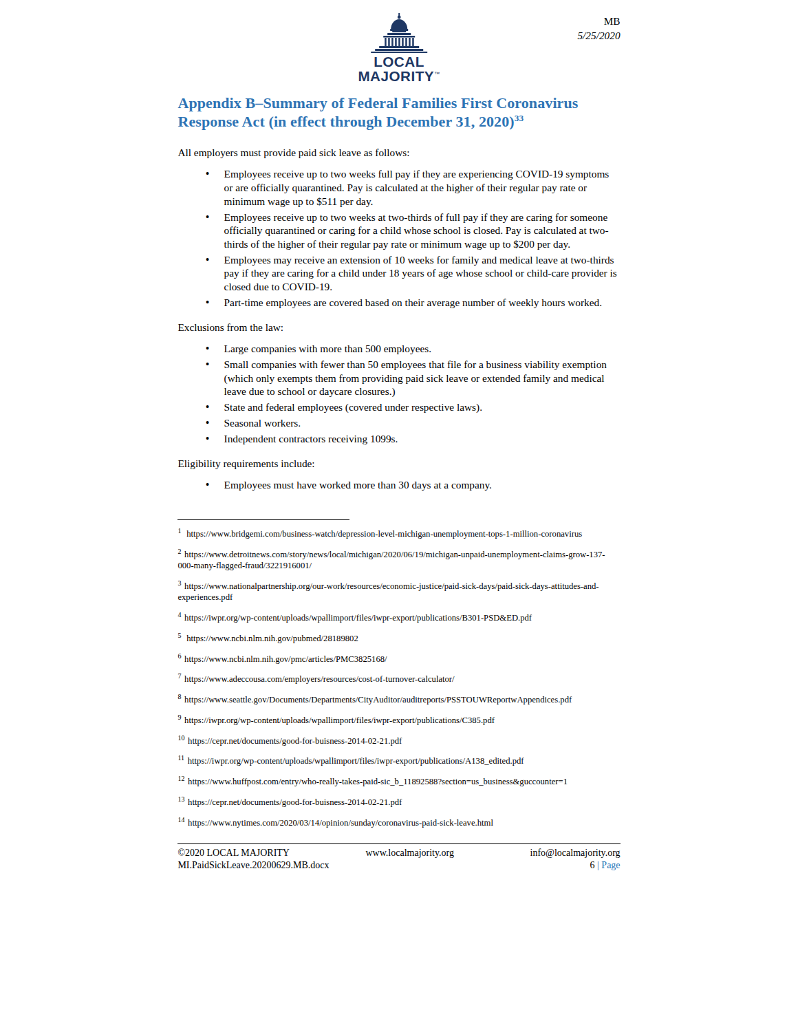LOCAL
MAJORITY™
MB
5/25/2020
Appendix B–Summary of Federal Families First Coronavirus Response Act (in effect through December 31, 2020)33
All employers must provide paid sick leave as follows:
Employees receive up to two weeks full pay if they are experiencing COVID-19 symptoms or are officially quarantined. Pay is calculated at the higher of their regular pay rate or minimum wage up to $511 per day.
Employees receive up to two weeks at two-thirds of full pay if they are caring for someone officially quarantined or caring for a child whose school is closed. Pay is calculated at two-thirds of the higher of their regular pay rate or minimum wage up to $200 per day.
Employees may receive an extension of 10 weeks for family and medical leave at two-thirds pay if they are caring for a child under 18 years of age whose school or child-care provider is closed due to COVID-19.
Part-time employees are covered based on their average number of weekly hours worked.
Exclusions from the law:
Large companies with more than 500 employees.
Small companies with fewer than 50 employees that file for a business viability exemption (which only exempts them from providing paid sick leave or extended family and medical leave due to school or daycare closures.)
State and federal employees (covered under respective laws).
Seasonal workers.
Independent contractors receiving 1099s.
Eligibility requirements include:
Employees must have worked more than 30 days at a company.
1 https://www.bridgemi.com/business-watch/depression-level-michigan-unemployment-tops-1-million-coronavirus
2 https://www.detroitnews.com/story/news/local/michigan/2020/06/19/michigan-unpaid-unemployment-claims-grow-137-000-many-flagged-fraud/3221916001/
3 https://www.nationalpartnership.org/our-work/resources/economic-justice/paid-sick-days/paid-sick-days-attitudes-and-experiences.pdf
4 https://iwpr.org/wp-content/uploads/wpallimport/files/iwpr-export/publications/B301-PSD&ED.pdf
5 https://www.ncbi.nlm.nih.gov/pubmed/28189802
6 https://www.ncbi.nlm.nih.gov/pmc/articles/PMC3825168/
7 https://www.adeccousa.com/employers/resources/cost-of-turnover-calculator/
8 https://www.seattle.gov/Documents/Departments/CityAuditor/auditreports/PSSTOUWReportwAppendices.pdf
9 https://iwpr.org/wp-content/uploads/wpallimport/files/iwpr-export/publications/C385.pdf
10 https://cepr.net/documents/good-for-buisness-2014-02-21.pdf
11 https://iwpr.org/wp-content/uploads/wpallimport/files/iwpr-export/publications/A138_edited.pdf
12 https://www.huffpost.com/entry/who-really-takes-paid-sic_b_11892588?section=us_business&guccounter=1
13 https://cepr.net/documents/good-for-buisness-2014-02-21.pdf
14 https://www.nytimes.com/2020/03/14/opinion/sunday/coronavirus-paid-sick-leave.html
©2020 LOCAL MAJORITY
www.localmajority.org
info@localmajority.org
MI.PaidSickLeave.20200629.MB.docx
6 | Page